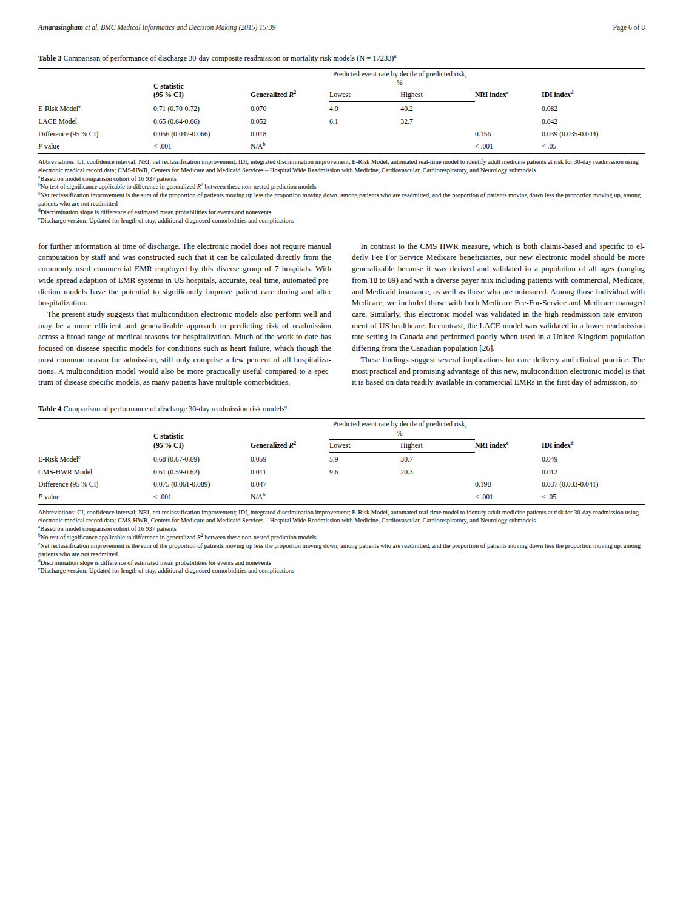Amarasingham et al. BMC Medical Informatics and Decision Making (2015) 15:39
Page 6 of 8
Table 3 Comparison of performance of discharge 30-day composite readmission or mortality risk models (N = 17233)a
| | C statistic (95 % CI) | Generalized R 2 | Predicted event rate by decile of predicted risk, % | NRI index c | IDI index d |
| --- | --- | --- | --- | --- | --- |
| Lowest | Highest |
| E-Risk Model e | 0.71 (0.70-0.72) | 0.070 | 4.9 | 40.2 | | 0.082 |
| LACE Model | 0.65 (0.64-0.66) | 0.052 | 6.1 | 32.7 | | 0.042 |
| Difference (95 % CI) | 0.056 (0.047-0.066) | 0.018 | | | 0.156 | 0.039 (0.035-0.044) |
| P value | < .001 | N/A b | | | < .001 | < .05 |
Abbreviations: CI, confidence interval; NRI, net reclassification improvement; IDI, integrated discrimination improvement; E-Risk Model, automated real-time model to identify adult medicine patients at risk for 30-day readmission using electronic medical record data; CMS-HWR, Centers for Medicare and Medicaid Services – Hospital Wide Readmission with Medicine, Cardiovascular, Cardiorespiratory, and Neurology submodels
aBased on model comparison cohort of 16 937 patients
bNo test of significance applicable to difference in generalized R2 between these non-nested prediction models
cNet reclassification improvement is the sum of the proportion of patients moving up less the proportion moving down, among patients who are readmitted, and the proportion of patients moving down less the proportion moving up, among patients who are not readmitted
dDiscrimination slope is difference of estimated mean probabilities for events and nonevents
eDischarge version: Updated for length of stay, additional diagnosed comorbidities and complications
for further information at time of discharge. The electronic model does not require manual computation by staff and was constructed such that it can be calculated directly from the commonly used commercial EMR employed by this diverse group of 7 hospitals. With wide-spread adaption of EMR systems in US hospitals, accurate, real-time, automated prediction models have the potential to significantly improve patient care during and after hospitalization.
The present study suggests that multicondition electronic models also perform well and may be a more efficient and generalizable approach to predicting risk of readmission across a broad range of medical reasons for hospitalization. Much of the work to date has focused on disease-specific models for conditions such as heart failure, which though the most common reason for admission, still only comprise a few percent of all hospitalizations. A multicondition model would also be more practically useful compared to a spectrum of disease specific models, as many patients have multiple comorbidities.
In contrast to the CMS HWR measure, which is both claims-based and specific to elderly Fee-For-Service Medicare beneficiaries, our new electronic model should be more generalizable because it was derived and validated in a population of all ages (ranging from 18 to 89) and with a diverse payer mix including patients with commercial, Medicare, and Medicaid insurance, as well as those who are uninsured. Among those individual with Medicare, we included those with both Medicare Fee-For-Service and Medicare managed care. Similarly, this electronic model was validated in the high readmission rate environment of US healthcare. In contrast, the LACE model was validated in a lower readmission rate setting in Canada and performed poorly when used in a United Kingdom population differing from the Canadian population [26].
These findings suggest several implications for care delivery and clinical practice. The most practical and promising advantage of this new, multicondition electronic model is that it is based on data readily available in commercial EMRs in the first day of admission, so
Table 4 Comparison of performance of discharge 30-day readmission risk modelsa
| | C statistic (95 % CI) | Generalized R 2 | Predicted event rate by decile of predicted risk, % | NRI index c | IDI index d |
| --- | --- | --- | --- | --- | --- |
| Lowest | Highest |
| E-Risk Model e | 0.68 (0.67-0.69) | 0.059 | 5.9 | 30.7 | | 0.049 |
| CMS-HWR Model | 0.61 (0.59-0.62) | 0.011 | 9.6 | 20.3 | | 0.012 |
| Difference (95 % CI) | 0.075 (0.061-0.089) | 0.047 | | | 0.198 | 0.037 (0.033-0.041) |
| P value | < .001 | N/A b | | | < .001 | < .05 |
Abbreviations: CI, confidence interval; NRI, net reclassification improvement; IDI, integrated discrimination improvement; E-Risk Model, automated real-time model to identify adult medicine patients at risk for 30-day readmission using electronic medical record data; CMS-HWR, Centers for Medicare and Medicaid Services – Hospital Wide Readmission with Medicine, Cardiovascular, Cardiorespiratory, and Neurology submodels
aBased on model comparison cohort of 16 937 patients
bNo test of significance applicable to difference in generalized R2 between these non-nested prediction models
cNet reclassification improvement is the sum of the proportion of patients moving up less the proportion moving down, among patients who are readmitted, and the proportion of patients moving down less the proportion moving up, among patients who are not readmitted
dDiscrimination slope is difference of estimated mean probabilities for events and nonevents
eDischarge version: Updated for length of stay, additional diagnosed comorbidities and complications